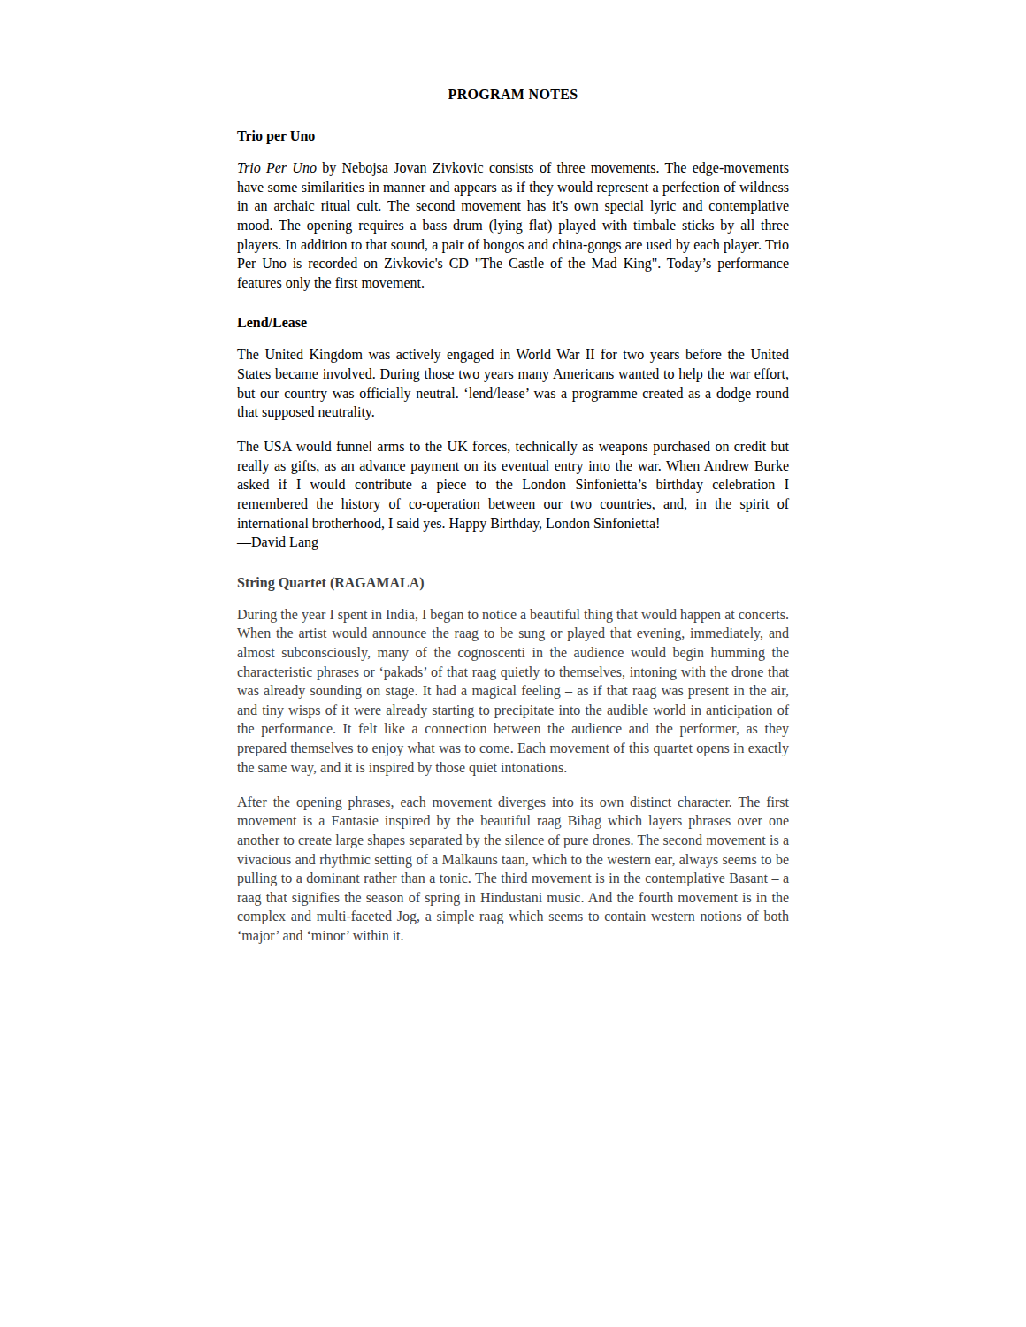PROGRAM NOTES
Trio per Uno
Trio Per Uno by Nebojsa Jovan Zivkovic consists of three movements. The edge-movements have some similarities in manner and appears as if they would represent a perfection of wildness in an archaic ritual cult. The second movement has it's own special lyric and contemplative mood. The opening requires a bass drum (lying flat) played with timbale sticks by all three players. In addition to that sound, a pair of bongos and china-gongs are used by each player. Trio Per Uno is recorded on Zivkovic's CD "The Castle of the Mad King". Today’s performance features only the first movement.
Lend/Lease
The United Kingdom was actively engaged in World War II for two years before the United States became involved. During those two years many Americans wanted to help the war effort, but our country was officially neutral. ‘lend/lease’ was a programme created as a dodge round that supposed neutrality.
The USA would funnel arms to the UK forces, technically as weapons purchased on credit but really as gifts, as an advance payment on its eventual entry into the war. When Andrew Burke asked if I would contribute a piece to the London Sinfonietta’s birthday celebration I remembered the history of co-operation between our two countries, and, in the spirit of international brotherhood, I said yes. Happy Birthday, London Sinfonietta!
—David Lang
String Quartet (RAGAMALA)
During the year I spent in India, I began to notice a beautiful thing that would happen at concerts. When the artist would announce the raag to be sung or played that evening, immediately, and almost subconsciously, many of the cognoscenti in the audience would begin humming the characteristic phrases or ‘pakads’ of that raag quietly to themselves, intoning with the drone that was already sounding on stage. It had a magical feeling – as if that raag was present in the air, and tiny wisps of it were already starting to precipitate into the audible world in anticipation of the performance. It felt like a connection between the audience and the performer, as they prepared themselves to enjoy what was to come. Each movement of this quartet opens in exactly the same way, and it is inspired by those quiet intonations.
After the opening phrases, each movement diverges into its own distinct character. The first movement is a Fantasie inspired by the beautiful raag Bihag which layers phrases over one another to create large shapes separated by the silence of pure drones. The second movement is a vivacious and rhythmic setting of a Malkauns taan, which to the western ear, always seems to be pulling to a dominant rather than a tonic. The third movement is in the contemplative Basant – a raag that signifies the season of spring in Hindustani music. And the fourth movement is in the complex and multi-faceted Jog, a simple raag which seems to contain western notions of both ‘major’ and ‘minor’ within it.